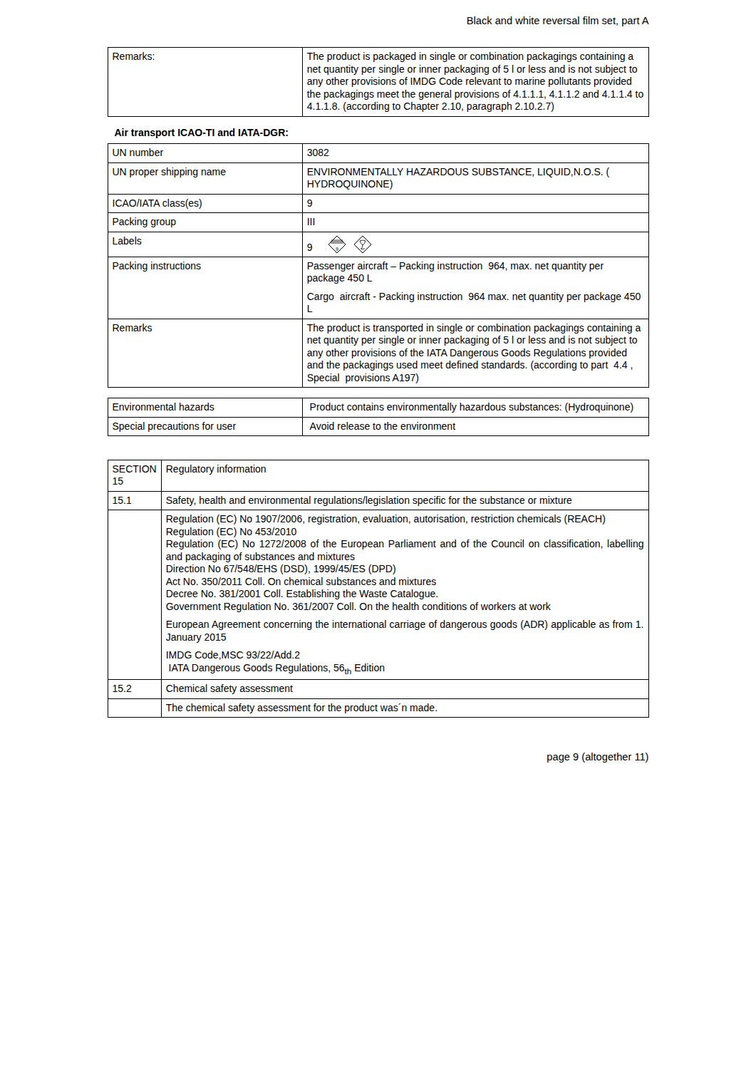Black and white reversal film set, part A
| Remarks: | The product is packaged in single or combination packagings containing a net quantity per single or inner packaging of 5 l or less and is not subject to any other provisions of IMDG Code relevant to marine pollutants provided the packagings meet the general provisions of 4.1.1.1, 4.1.1.2 and 4.1.1.4 to 4.1.1.8. (according to Chapter 2.10, paragraph 2.10.2.7) |
Air transport ICAO-TI and IATA-DGR:
| UN number | 3082 |
| UN proper shipping name | ENVIRONMENTALLY HAZARDOUS SUBSTANCE, LIQUID,N.O.S. ( HYDROQUINONE) |
| ICAO/IATA class(es) | 9 |
| Packing group | III |
| Labels | 9 9 |
| Packing instructions | Passenger aircraft – Packing instruction 964, max. net quantity per package 450 L Cargo aircraft - Packing instruction 964 max. net quantity per package 450 L |
| Remarks | The product is transported in single or combination packagings containing a net quantity per single or inner packaging of 5 l or less and is not subject to any other provisions of the IATA Dangerous Goods Regulations provided and the packagings used meet defined standards. (according to part 4.4 , Special provisions A197) |
| Environmental hazards | Product contains environmentally hazardous substances: (Hydroquinone) |
| Special precautions for user | Avoid release to the environment |
| SECTION 15 | Regulatory information |
| 15.1 | Safety, health and environmental regulations/legislation specific for the substance or mixture |
| | Regulation (EC) No 1907/2006, registration, evaluation, autorisation, restriction chemicals (REACH) Regulation (EC) No 453/2010 Regulation (EC) No 1272/2008 of the European Parliament and of the Council on classification, labelling and packaging of substances and mixtures Direction No 67/548/EHS (DSD), 1999/45/ES (DPD) Act No. 350/2011 Coll. On chemical substances and mixtures Decree No. 381/2001 Coll. Establishing the Waste Catalogue. Government Regulation No. 361/2007 Coll. On the health conditions of workers at work European Agreement concerning the international carriage of dangerous goods (ADR) applicable as from 1. January 2015 IMDG Code,MSC 93/22/Add.2 IATA Dangerous Goods Regulations, 56 th Edition |
| 15.2 | Chemical safety assessment |
| | The chemical safety assessment for the product was´n made. |
page 9 (altogether 11)